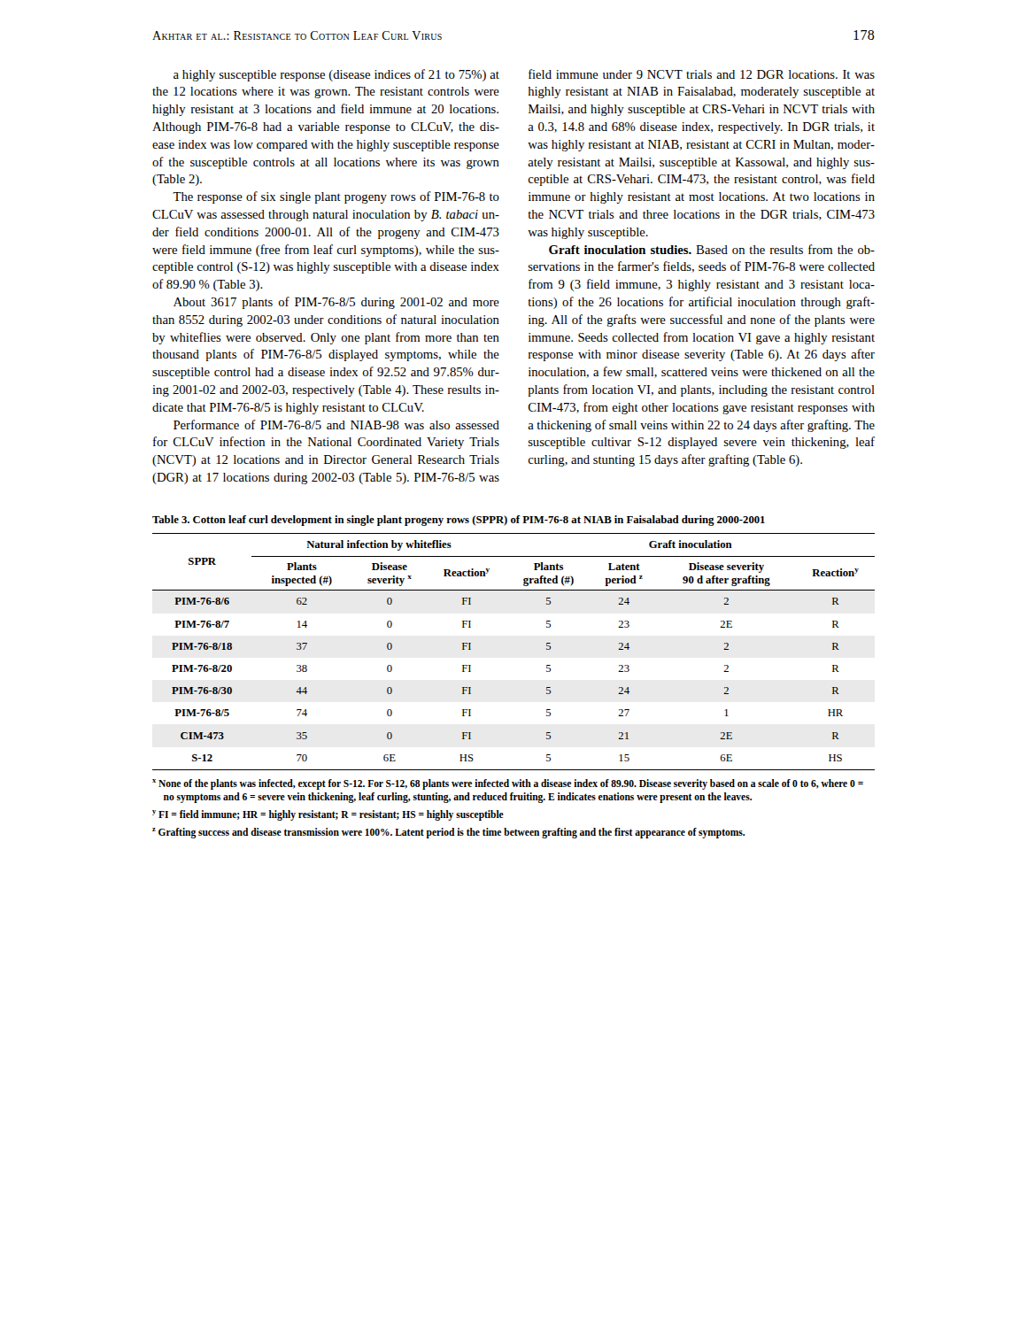Akhtar et al.: Resistance to Cotton Leaf Curl Virus 178
a highly susceptible response (disease indices of 21 to 75%) at the 12 locations where it was grown. The resistant controls were highly resistant at 3 locations and field immune at 20 locations. Although PIM-76-8 had a variable response to CLCuV, the disease index was low compared with the highly susceptible response of the susceptible controls at all locations where its was grown (Table 2).
The response of six single plant progeny rows of PIM-76-8 to CLCuV was assessed through natural inoculation by B. tabaci under field conditions 2000-01. All of the progeny and CIM-473 were field immune (free from leaf curl symptoms), while the susceptible control (S-12) was highly susceptible with a disease index of 89.90 % (Table 3).
About 3617 plants of PIM-76-8/5 during 2001-02 and more than 8552 during 2002-03 under conditions of natural inoculation by whiteflies were observed. Only one plant from more than ten thousand plants of PIM-76-8/5 displayed symptoms, while the susceptible control had a disease index of 92.52 and 97.85% during 2001-02 and 2002-03, respectively (Table 4). These results indicate that PIM-76-8/5 is highly resistant to CLCuV.
Performance of PIM-76-8/5 and NIAB-98 was also assessed for CLCuV infection in the National Coordinated Variety Trials (NCVT) at 12 locations and in Director General Research Trials (DGR) at 17 locations during 2002-03 (Table 5). PIM-76-8/5 was field immune under 9 NCVT trials and 12 DGR locations. It was highly resistant at NIAB in Faisalabad, moderately susceptible at Mailsi, and highly susceptible at CRS-Vehari in NCVT trials with a 0.3, 14.8 and 68% disease index, respectively. In DGR trials, it was highly resistant at NIAB, resistant at CCRI in Multan, moderately resistant at Mailsi, susceptible at Kassowal, and highly susceptible at CRS-Vehari. CIM-473, the resistant control, was field immune or highly resistant at most locations. At two locations in the NCVT trials and three locations in the DGR trials, CIM-473 was highly susceptible.
Graft inoculation studies. Based on the results from the observations in the farmer's fields, seeds of PIM-76-8 were collected from 9 (3 field immune, 3 highly resistant and 3 resistant locations) of the 26 locations for artificial inoculation through grafting. All of the grafts were successful and none of the plants were immune. Seeds collected from location VI gave a highly resistant response with minor disease severity (Table 6). At 26 days after inoculation, a few small, scattered veins were thickened on all the plants from location VI, and plants, including the resistant control CIM-473, from eight other locations gave resistant responses with a thickening of small veins within 22 to 24 days after grafting. The susceptible cultivar S-12 displayed severe vein thickening, leaf curling, and stunting 15 days after grafting (Table 6).
Table 3. Cotton leaf curl development in single plant progeny rows (SPPR) of PIM-76-8 at NIAB in Faisalabad during 2000-2001
| SPPR | Natural infection by whiteflies | Graft inoculation |
| --- | --- | --- |
| Plants inspected (#) | Disease severity x | Reaction y | Plants grafted (#) | Latent period z | Disease severity 90 d after grafting | Reaction y |
| PIM-76-8/6 | 62 | 0 | FI | 5 | 24 | 2 | R |
| PIM-76-8/7 | 14 | 0 | FI | 5 | 23 | 2E | R |
| PIM-76-8/18 | 37 | 0 | FI | 5 | 24 | 2 | R |
| PIM-76-8/20 | 38 | 0 | FI | 5 | 23 | 2 | R |
| PIM-76-8/30 | 44 | 0 | FI | 5 | 24 | 2 | R |
| PIM-76-8/5 | 74 | 0 | FI | 5 | 27 | 1 | HR |
| CIM-473 | 35 | 0 | FI | 5 | 21 | 2E | R |
| S-12 | 70 | 6E | HS | 5 | 15 | 6E | HS |
x None of the plants was infected, except for S-12. For S-12, 68 plants were infected with a disease index of 89.90. Disease severity based on a scale of 0 to 6, where 0 = no symptoms and 6 = severe vein thickening, leaf curling, stunting, and reduced fruiting. E indicates enations were present on the leaves.
y FI = field immune; HR = highly resistant; R = resistant; HS = highly susceptible
z Grafting success and disease transmission were 100%. Latent period is the time between grafting and the first appearance of symptoms.